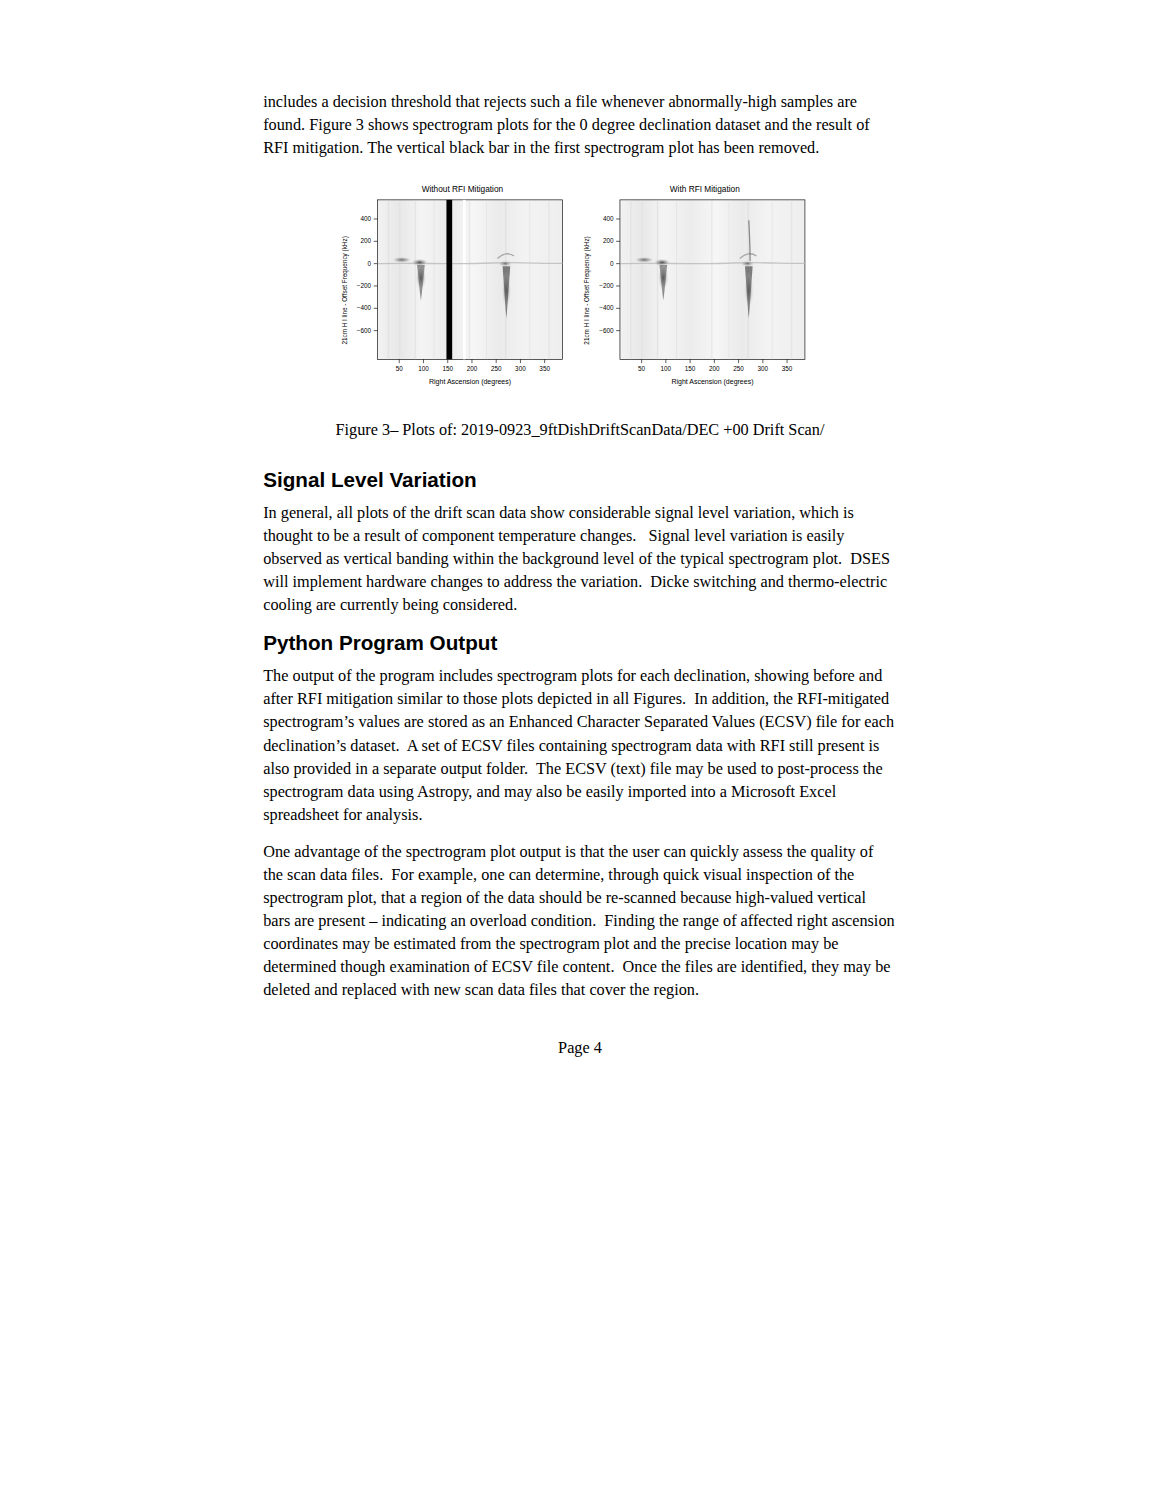includes a decision threshold that rejects such a file whenever abnormally-high samples are found. Figure 3 shows spectrogram plots for the 0 degree declination dataset and the result of RFI mitigation. The vertical black bar in the first spectrogram plot has been removed.
Without RFI Mitigation With RFI Mitigation 21cm H I line - Offset Frequency (kHz) 400 200 0 −200 −400 −600 50 100 150 200 250 300 350 Right Ascension (degrees) 21cm H I line - Offset Frequency (kHz) 400 200 0 −200 −400 −600 50 100 150 200 250 300 350 Right Ascension (degrees)
Figure 3– Plots of: 2019-0923_9ftDishDriftScanData/DEC +00 Drift Scan/
Signal Level Variation
In general, all plots of the drift scan data show considerable signal level variation, which is thought to be a result of component temperature changes. Signal level variation is easily observed as vertical banding within the background level of the typical spectrogram plot. DSES will implement hardware changes to address the variation. Dicke switching and thermo-electric cooling are currently being considered.
Python Program Output
The output of the program includes spectrogram plots for each declination, showing before and after RFI mitigation similar to those plots depicted in all Figures. In addition, the RFI-mitigated spectrogram’s values are stored as an Enhanced Character Separated Values (ECSV) file for each declination’s dataset. A set of ECSV files containing spectrogram data with RFI still present is also provided in a separate output folder. The ECSV (text) file may be used to post-process the spectrogram data using Astropy, and may also be easily imported into a Microsoft Excel spreadsheet for analysis.
One advantage of the spectrogram plot output is that the user can quickly assess the quality of the scan data files. For example, one can determine, through quick visual inspection of the spectrogram plot, that a region of the data should be re-scanned because high-valued vertical bars are present – indicating an overload condition. Finding the range of affected right ascension coordinates may be estimated from the spectrogram plot and the precise location may be determined though examination of ECSV file content. Once the files are identified, they may be deleted and replaced with new scan data files that cover the region.
Page 4